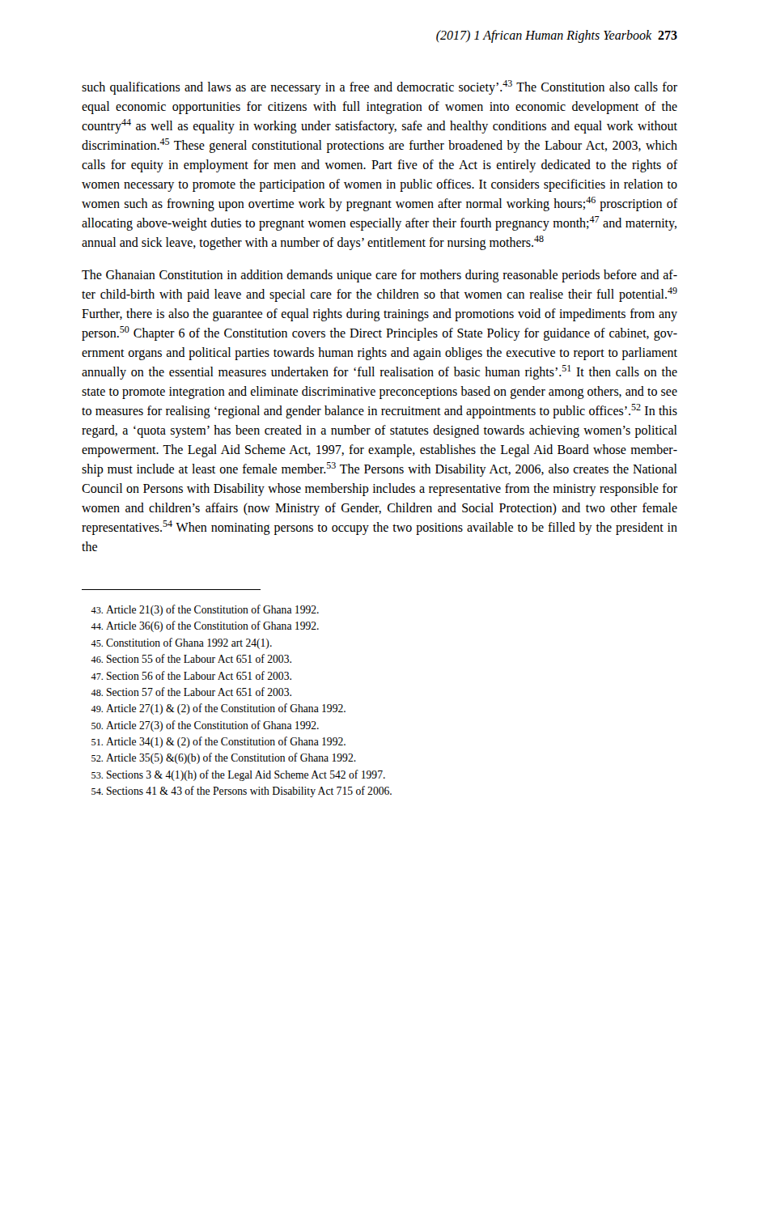(2017) 1 African Human Rights Yearbook 273
such qualifications and laws as are necessary in a free and democratic society’.43 The Constitution also calls for equal economic opportunities for citizens with full integration of women into economic development of the country44 as well as equality in working under satisfactory, safe and healthy conditions and equal work without discrimination.45 These general constitutional protections are further broadened by the Labour Act, 2003, which calls for equity in employment for men and women. Part five of the Act is entirely dedicated to the rights of women necessary to promote the participation of women in public offices. It considers specificities in relation to women such as frowning upon overtime work by pregnant women after normal working hours;46 proscription of allocating above-weight duties to pregnant women especially after their fourth pregnancy month;47 and maternity, annual and sick leave, together with a number of days’ entitlement for nursing mothers.48
The Ghanaian Constitution in addition demands unique care for mothers during reasonable periods before and after child-birth with paid leave and special care for the children so that women can realise their full potential.49 Further, there is also the guarantee of equal rights during trainings and promotions void of impediments from any person.50 Chapter 6 of the Constitution covers the Direct Principles of State Policy for guidance of cabinet, government organs and political parties towards human rights and again obliges the executive to report to parliament annually on the essential measures undertaken for ‘full realisation of basic human rights’.51 It then calls on the state to promote integration and eliminate discriminative preconceptions based on gender among others, and to see to measures for realising ‘regional and gender balance in recruitment and appointments to public offices’.52 In this regard, a ‘quota system’ has been created in a number of statutes designed towards achieving women’s political empowerment. The Legal Aid Scheme Act, 1997, for example, establishes the Legal Aid Board whose membership must include at least one female member.53 The Persons with Disability Act, 2006, also creates the National Council on Persons with Disability whose membership includes a representative from the ministry responsible for women and children’s affairs (now Ministry of Gender, Children and Social Protection) and two other female representatives.54 When nominating persons to occupy the two positions available to be filled by the president in the
Article 21(3) of the Constitution of Ghana 1992.
Article 36(6) of the Constitution of Ghana 1992.
Constitution of Ghana 1992 art 24(1).
Section 55 of the Labour Act 651 of 2003.
Section 56 of the Labour Act 651 of 2003.
Section 57 of the Labour Act 651 of 2003.
Article 27(1) & (2) of the Constitution of Ghana 1992.
Article 27(3) of the Constitution of Ghana 1992.
Article 34(1) & (2) of the Constitution of Ghana 1992.
Article 35(5) &(6)(b) of the Constitution of Ghana 1992.
Sections 3 & 4(1)(h) of the Legal Aid Scheme Act 542 of 1997.
Sections 41 & 43 of the Persons with Disability Act 715 of 2006.